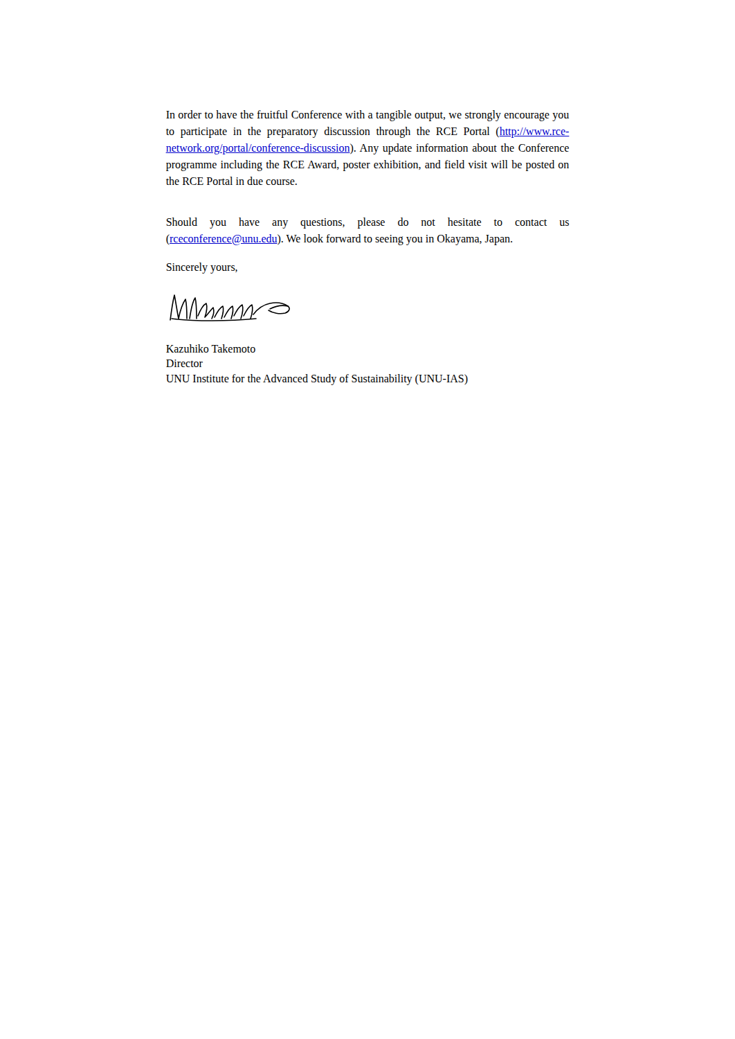In order to have the fruitful Conference with a tangible output, we strongly encourage you to participate in the preparatory discussion through the RCE Portal (http://www.rce-network.org/portal/conference-discussion). Any update information about the Conference programme including the RCE Award, poster exhibition, and field visit will be posted on the RCE Portal in due course.
Should you have any questions, please do not hesitate to contact us (rceconference@unu.edu). We look forward to seeing you in Okayama, Japan.
Sincerely yours,
Kazuhiko Takemoto
Director
UNU Institute for the Advanced Study of Sustainability (UNU-IAS)